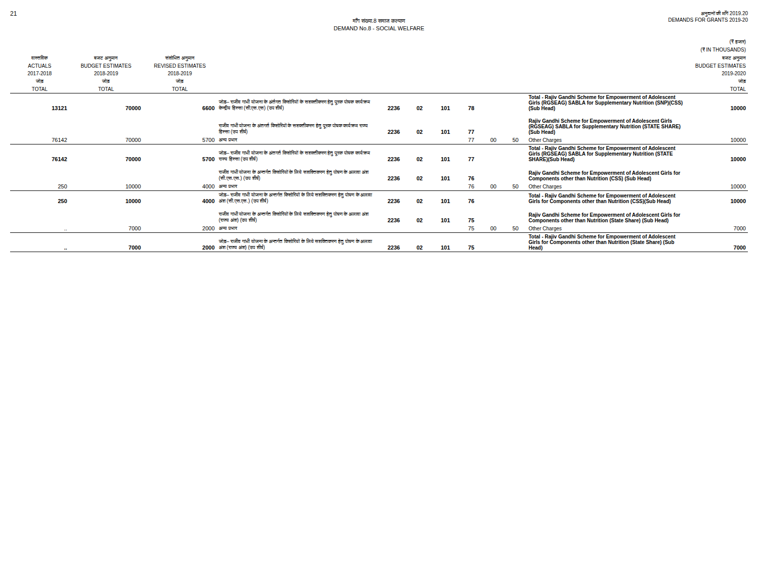21
अनुदानों की माँगें 2019.20
DEMANDS FOR GRANTS 2019-20
माँग संख्या.8 समाज कल्याण
DEMAND No.8 - SOCIAL WELFARE
| | (₹ हजार) |
| | (₹ IN THOUSANDS) |
| वास्तविक | बजट अनुमान | संशोधित अनुमान | | बजट अनुमान |
| ACTUALS | BUDGET ESTIMATES | REVISED ESTIMATES | | BUDGET ESTIMATES |
| 2017-2018 | 2018-2019 | 2018-2019 | | 2019-2020 |
| जोड़ | जोड़ | जोड़ | | जोड़ |
| TOTAL | TOTAL | TOTAL | | TOTAL |
| 13121 | 70000 | 6600 | जोड़– राजीव गांधी योजना के अंर्तगत किशोरियों के सशक्तीकरण हेतु पूरक पोषक कार्यक्रम केन्द्रीय हिस्सा (सी.एस.एस) (उप शीर्ष) | 2236 | 02 | 101 | 78 | | | Total - Rajiv Gandhi Scheme for Empowerment of Adolescent Girls (RGSEAG) SABLA for Supplementary Nutrition (SNP)(CSS)(Sub Head) | 10000 |
| | | | राजीव गांधी योजना के अंतगर्त किशोरियों के सशक्तीकरण हेतु पूरक पोषक कार्यक्रम राज्य हिस्सा (उप शीर्ष) | 2236 | 02 | 101 | 77 | | | Rajiv Gandhi Scheme for Empowerment of Adolescent Girls (RGSEAG) SABLA for Supplementary Nutrition (STATE SHARE)(Sub Head) | |
| 76142 | 70000 | 5700 | अन्य प्रभार | | | | 77 | 00 | 50 | Other Charges | 10000 |
| 76142 | 70000 | 5700 | जोड़– राजीव गांधी योजना के अंतगर्त किशोरियों के सशक्तीकरण हेतु पूरक पोषक कार्यक्रम राज्य हिस्सा (उप शीर्ष) | 2236 | 02 | 101 | 77 | | | Total - Rajiv Gandhi Scheme for Empowerment of Adolescent Girls (RGSEAG) SABLA for Supplementary Nutrition (STATE SHARE)(Sub Head) | 10000 |
| | | | राजीव गांधी योजना के अन्तर्गत किशोरियों के लिये सशक्तिकरण हेतु पोषण के अलावा अंश (सी.एस.एस.) (उप शीर्ष) | 2236 | 02 | 101 | 76 | | | Rajiv Gandhi Scheme for Empowerment of Adolescent Girls for Components other than Nutrition (CSS) (Sub Head) | |
| 250 | 10000 | 4000 | अन्य प्रभार | | | | 76 | 00 | 50 | Other Charges | 10000 |
| 250 | 10000 | 4000 | जोड़– राजीव गांधी योजना के अन्तर्गत किशोरियों के लिये सशक्तिकरण हेतु पोषण के अलावा अंश (सी.एस.एस.) (उप शीर्ष) | 2236 | 02 | 101 | 76 | | | Total - Rajiv Gandhi Scheme for Empowerment of Adolescent Girls for Components other than Nutrition (CSS)(Sub Head) | 10000 |
| | | | राजीव गांधी योजना के अन्तर्गत किशोरियों के लिये सशक्तिकरण हेतु पोषण के अलावा अंश (राज्य अंश) (उप शीर्ष) | 2236 | 02 | 101 | 75 | | | Rajiv Gandhi Scheme for Empowerment of Adolescent Girls for Components other than Nutrition (State Share) (Sub Head) | |
| .. | 7000 | 2000 | अन्य प्रभार | | | | 75 | 00 | 50 | Other Charges | 7000 |
| .. | 7000 | 2000 | जोड़– राजीव गांधी योजना के अन्तर्गत किशोरियों के लिये सशक्तिकरण हेतु पोषण के अलावा अंश (राज्य अंश) (उप शीर्ष) | 2236 | 02 | 101 | 75 | | | Total - Rajiv Gandhi Scheme for Empowerment of Adolescent Girls for Components other than Nutrition (State Share) (Sub Head) | 7000 |